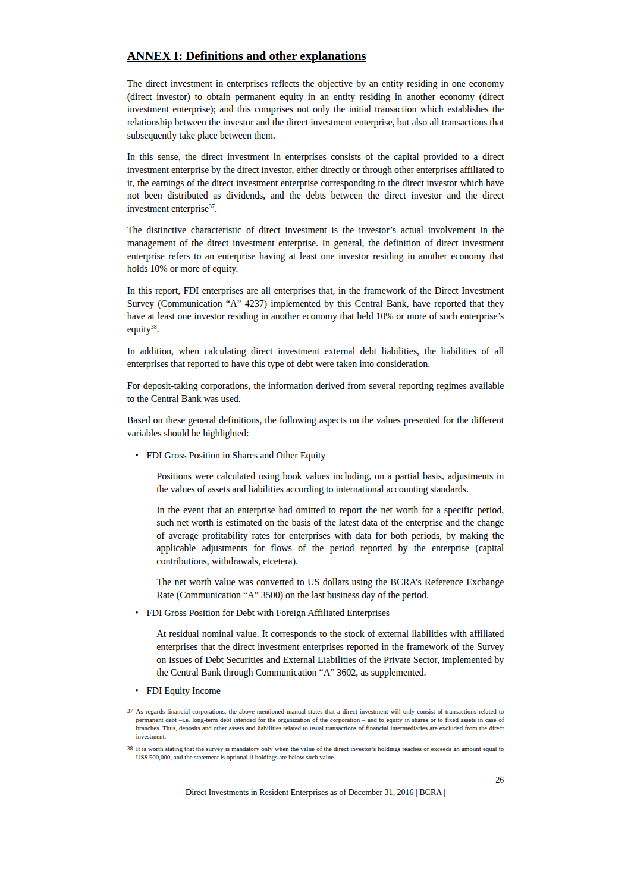ANNEX I: Definitions and other explanations
The direct investment in enterprises reflects the objective by an entity residing in one economy (direct investor) to obtain permanent equity in an entity residing in another economy (direct investment enterprise); and this comprises not only the initial transaction which establishes the relationship between the investor and the direct investment enterprise, but also all transactions that subsequently take place between them.
In this sense, the direct investment in enterprises consists of the capital provided to a direct investment enterprise by the direct investor, either directly or through other enterprises affiliated to it, the earnings of the direct investment enterprise corresponding to the direct investor which have not been distributed as dividends, and the debts between the direct investor and the direct investment enterprise37.
The distinctive characteristic of direct investment is the investor’s actual involvement in the management of the direct investment enterprise. In general, the definition of direct investment enterprise refers to an enterprise having at least one investor residing in another economy that holds 10% or more of equity.
In this report, FDI enterprises are all enterprises that, in the framework of the Direct Investment Survey (Communication “A” 4237) implemented by this Central Bank, have reported that they have at least one investor residing in another economy that held 10% or more of such enterprise’s equity38.
In addition, when calculating direct investment external debt liabilities, the liabilities of all enterprises that reported to have this type of debt were taken into consideration.
For deposit-taking corporations, the information derived from several reporting regimes available to the Central Bank was used.
Based on these general definitions, the following aspects on the values presented for the different variables should be highlighted:
FDI Gross Position in Shares and Other Equity
Positions were calculated using book values including, on a partial basis, adjustments in the values of assets and liabilities according to international accounting standards.
In the event that an enterprise had omitted to report the net worth for a specific period, such net worth is estimated on the basis of the latest data of the enterprise and the change of average profitability rates for enterprises with data for both periods, by making the applicable adjustments for flows of the period reported by the enterprise (capital contributions, withdrawals, etcetera).
The net worth value was converted to US dollars using the BCRA’s Reference Exchange Rate (Communication “A” 3500) on the last business day of the period.
FDI Gross Position for Debt with Foreign Affiliated Enterprises
At residual nominal value. It corresponds to the stock of external liabilities with affiliated enterprises that the direct investment enterprises reported in the framework of the Survey on Issues of Debt Securities and External Liabilities of the Private Sector, implemented by the Central Bank through Communication “A” 3602, as supplemented.
FDI Equity Income
37
As regards financial corporations, the above-mentioned manual states that a direct investment will only consist of transactions related to permanent debt –i.e. long-term debt intended for the organization of the corporation – and to equity in shares or to fixed assets in case of branches. Thus, deposits and other assets and liabilities related to usual transactions of financial intermediaries are excluded from the direct investment.
38
It is worth stating that the survey is mandatory only when the value of the direct investor’s holdings reaches or exceeds an amount equal to US$ 500,000, and the statement is optional if holdings are below such value.
26
Direct Investments in Resident Enterprises as of December 31, 2016 | BCRA |